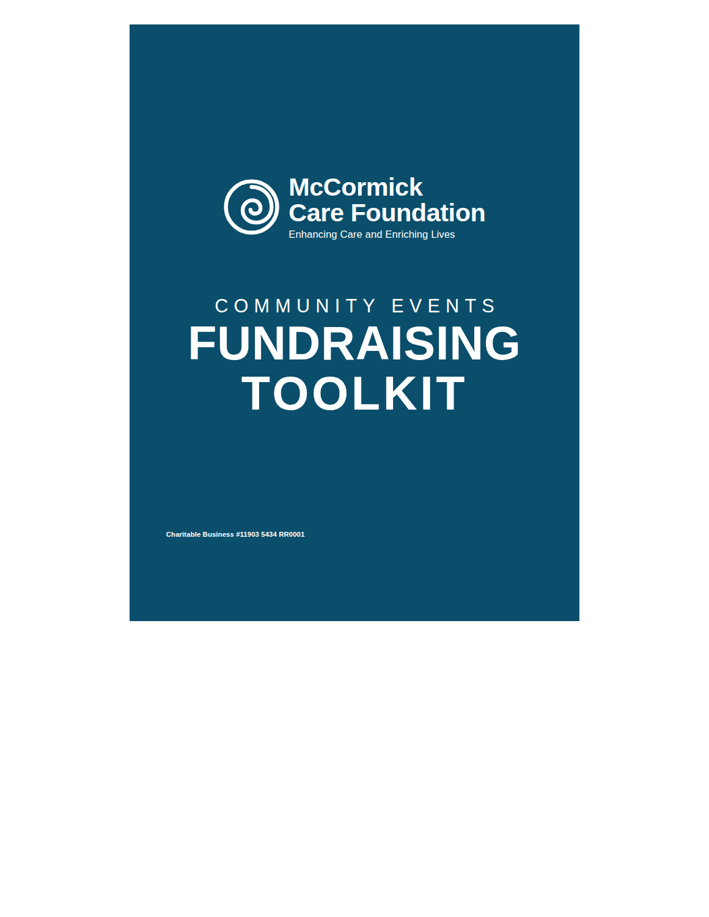McCormick Care Foundation Enhancing Care and Enriching Lives
COMMUNITY EVENTS
FUNDRAISING
TOOLKIT
Charitable Business #11903 5434 RR0001